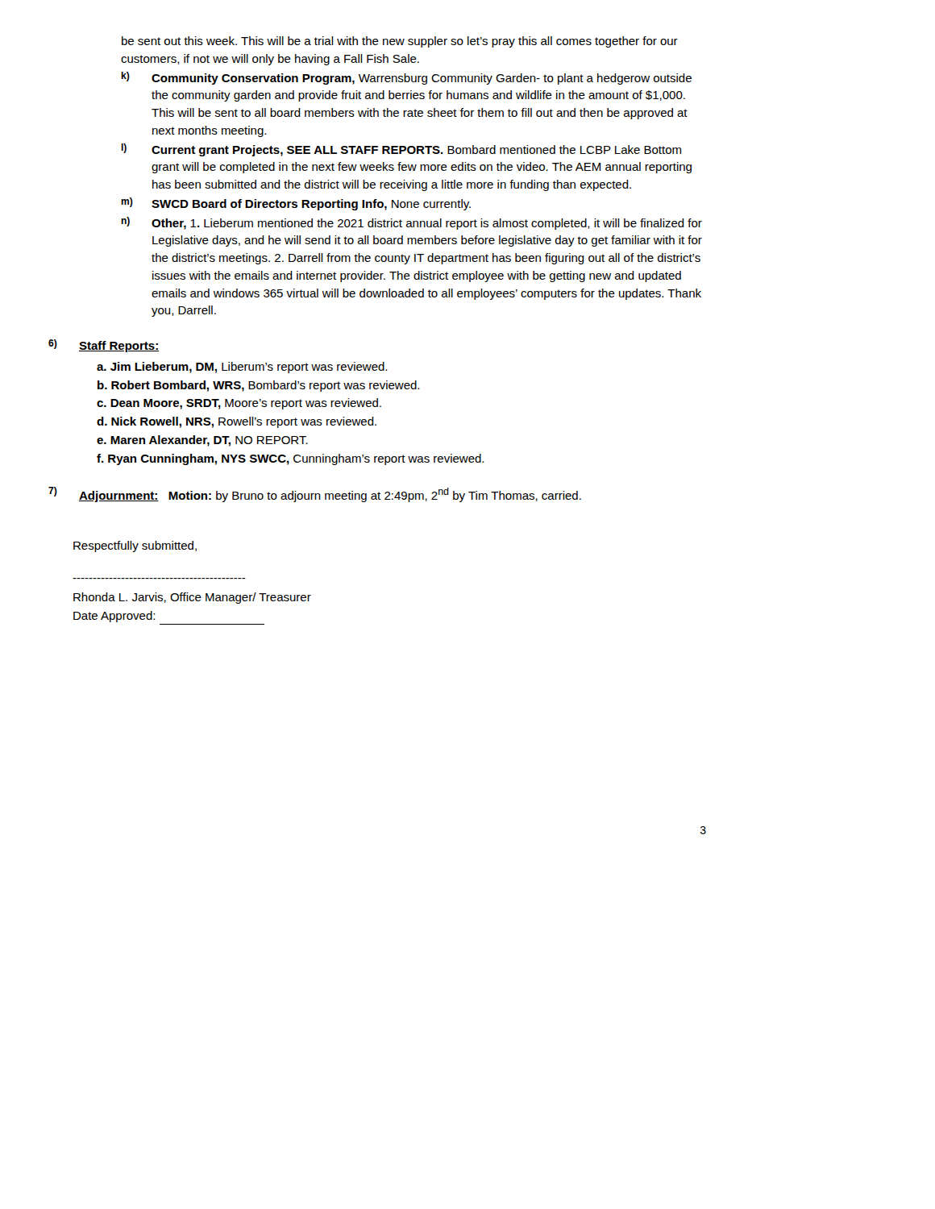be sent out this week. This will be a trial with the new suppler so let’s pray this all comes together for our customers, if not we will only be having a Fall Fish Sale.
k) Community Conservation Program, Warrensburg Community Garden- to plant a hedgerow outside the community garden and provide fruit and berries for humans and wildlife in the amount of $1,000. This will be sent to all board members with the rate sheet for them to fill out and then be approved at next months meeting.
l) Current grant Projects, SEE ALL STAFF REPORTS. Bombard mentioned the LCBP Lake Bottom grant will be completed in the next few weeks few more edits on the video. The AEM annual reporting has been submitted and the district will be receiving a little more in funding than expected.
m) SWCD Board of Directors Reporting Info, None currently.
n) Other, 1. Lieberum mentioned the 2021 district annual report is almost completed, it will be finalized for Legislative days, and he will send it to all board members before legislative day to get familiar with it for the district’s meetings. 2. Darrell from the county IT department has been figuring out all of the district’s issues with the emails and internet provider. The district employee with be getting new and updated emails and windows 365 virtual will be downloaded to all employees’ computers for the updates. Thank you, Darrell.
6)
Staff Reports:
a. Jim Lieberum, DM, Liberum’s report was reviewed.
b. Robert Bombard, WRS, Bombard’s report was reviewed.
c. Dean Moore, SRDT, Moore’s report was reviewed.
d. Nick Rowell, NRS, Rowell’s report was reviewed.
e. Maren Alexander, DT, NO REPORT.
f. Ryan Cunningham, NYS SWCC, Cunningham’s report was reviewed.
7)
Adjournment:
Motion: by Bruno to adjourn meeting at 2:49pm, 2nd by Tim Thomas, carried.
Respectfully submitted,
-------------------------------------------
Rhonda L. Jarvis, Office Manager/ Treasurer
Date Approved:
3